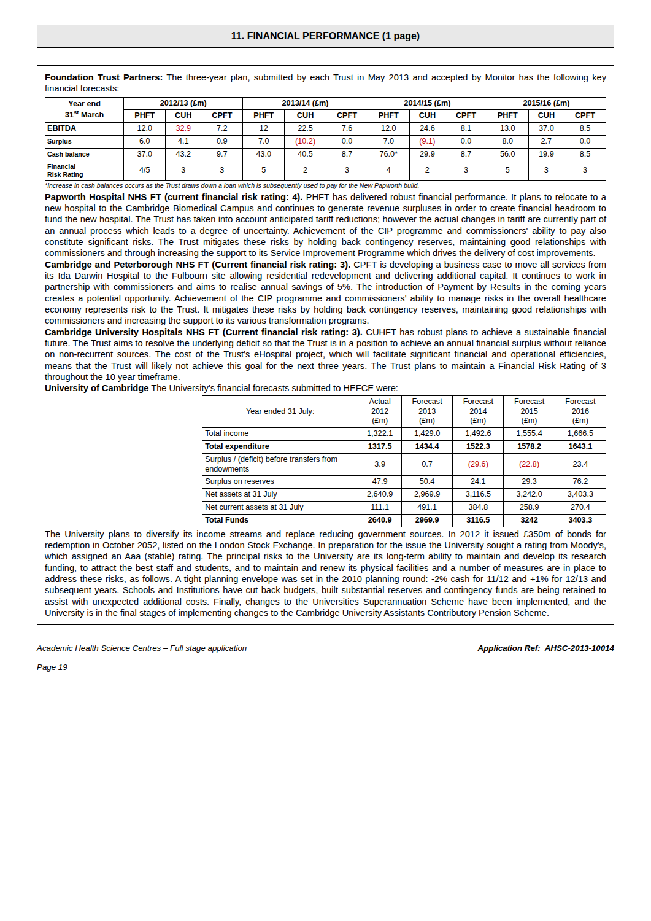11. FINANCIAL PERFORMANCE (1 page)
Foundation Trust Partners: The three-year plan, submitted by each Trust in May 2013 and accepted by Monitor has the following key financial forecasts:
| Year end 31 st March | 2012/13 (£m) | 2013/14 (£m) | 2014/15 (£m) | 2015/16 (£m) |
| --- | --- | --- | --- | --- |
| PHFT | CUH | CPFT | PHFT | CUH | CPFT | PHFT | CUH | CPFT | PHFT | CUH | CPFT |
| EBITDA | 12.0 | 32.9 | 7.2 | 12 | 22.5 | 7.6 | 12.0 | 24.6 | 8.1 | 13.0 | 37.0 | 8.5 |
| Surplus | 6.0 | 4.1 | 0.9 | 7.0 | (10.2) | 0.0 | 7.0 | (9.1) | 0.0 | 8.0 | 2.7 | 0.0 |
| Cash balance | 37.0 | 43.2 | 9.7 | 43.0 | 40.5 | 8.7 | 76.0* | 29.9 | 8.7 | 56.0 | 19.9 | 8.5 |
| Financial Risk Rating | 4/5 | 3 | 3 | 5 | 2 | 3 | 4 | 2 | 3 | 5 | 3 | 3 |
*Increase in cash balances occurs as the Trust draws down a loan which is subsequently used to pay for the New Papworth build.
Papworth Hospital NHS FT (current financial risk rating: 4). PHFT has delivered robust financial performance. It plans to relocate to a new hospital to the Cambridge Biomedical Campus and continues to generate revenue surpluses in order to create financial headroom to fund the new hospital. The Trust has taken into account anticipated tariff reductions; however the actual changes in tariff are currently part of an annual process which leads to a degree of uncertainty. Achievement of the CIP programme and commissioners' ability to pay also constitute significant risks. The Trust mitigates these risks by holding back contingency reserves, maintaining good relationships with commissioners and through increasing the support to its Service Improvement Programme which drives the delivery of cost improvements.
Cambridge and Peterborough NHS FT (Current financial risk rating: 3). CPFT is developing a business case to move all services from its Ida Darwin Hospital to the Fulbourn site allowing residential redevelopment and delivering additional capital. It continues to work in partnership with commissioners and aims to realise annual savings of 5%. The introduction of Payment by Results in the coming years creates a potential opportunity. Achievement of the CIP programme and commissioners' ability to manage risks in the overall healthcare economy represents risk to the Trust. It mitigates these risks by holding back contingency reserves, maintaining good relationships with commissioners and increasing the support to its various transformation programs.
Cambridge University Hospitals NHS FT (Current financial risk rating: 3). CUHFT has robust plans to achieve a sustainable financial future. The Trust aims to resolve the underlying deficit so that the Trust is in a position to achieve an annual financial surplus without reliance on non-recurrent sources. The cost of the Trust's eHospital project, which will facilitate significant financial and operational efficiencies, means that the Trust will likely not achieve this goal for the next three years. The Trust plans to maintain a Financial Risk Rating of 3 throughout the 10 year timeframe.
University of Cambridge The University's financial forecasts submitted to HEFCE were:
| Year ended 31 July: | Actual 2012 (£m) | Forecast 2013 (£m) | Forecast 2014 (£m) | Forecast 2015 (£m) | Forecast 2016 (£m) |
| --- | --- | --- | --- | --- | --- |
| Total income | 1,322.1 | 1,429.0 | 1,492.6 | 1,555.4 | 1,666.5 |
| Total expenditure | 1317.5 | 1434.4 | 1522.3 | 1578.2 | 1643.1 |
| Surplus / (deficit) before transfers from endowments | 3.9 | 0.7 | (29.6) | (22.8) | 23.4 |
| Surplus on reserves | 47.9 | 50.4 | 24.1 | 29.3 | 76.2 |
| Net assets at 31 July | 2,640.9 | 2,969.9 | 3,116.5 | 3,242.0 | 3,403.3 |
| Net current assets at 31 July | 111.1 | 491.1 | 384.8 | 258.9 | 270.4 |
| Total Funds | 2640.9 | 2969.9 | 3116.5 | 3242 | 3403.3 |
The University plans to diversify its income streams and replace reducing government sources. In 2012 it issued £350m of bonds for redemption in October 2052, listed on the London Stock Exchange. In preparation for the issue the University sought a rating from Moody's, which assigned an Aaa (stable) rating. The principal risks to the University are its long-term ability to maintain and develop its research funding, to attract the best staff and students, and to maintain and renew its physical facilities and a number of measures are in place to address these risks, as follows. A tight planning envelope was set in the 2010 planning round: -2% cash for 11/12 and +1% for 12/13 and subsequent years. Schools and Institutions have cut back budgets, built substantial reserves and contingency funds are being retained to assist with unexpected additional costs. Finally, changes to the Universities Superannuation Scheme have been implemented, and the University is in the final stages of implementing changes to the Cambridge University Assistants Contributory Pension Scheme.
Academic Health Science Centres – Full stage application Application Ref: AHSC-2013-10014
Page 19